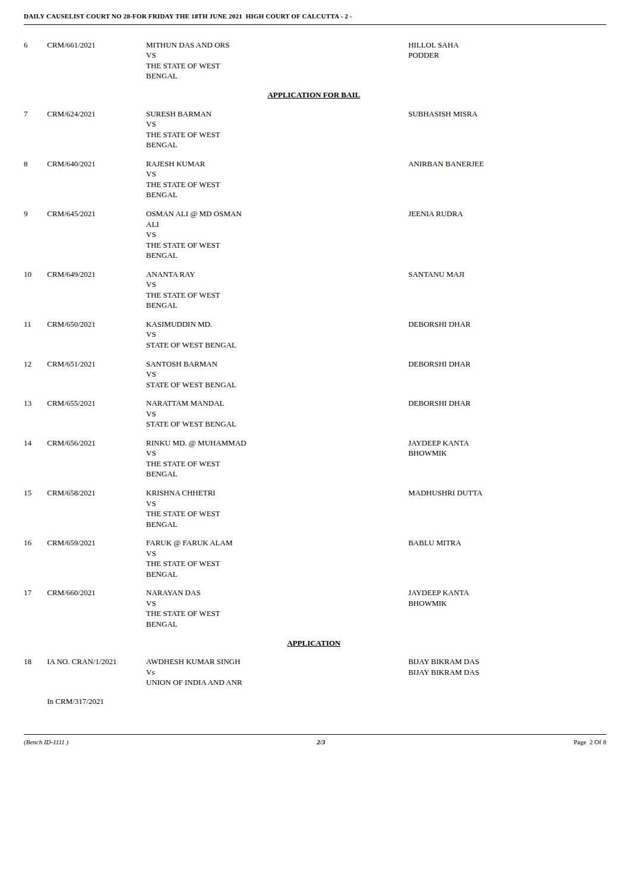DAILY CAUSELIST COURT NO 28-FOR FRIDAY THE 18TH JUNE 2021 HIGH COURT OF CALCUTTA - 2 -
| 6 | CRM/661/2021 | MITHUN DAS AND ORS VS THE STATE OF WEST BENGAL | HILLOL SAHA PODDER |
| APPLICATION FOR BAIL |
| 7 | CRM/624/2021 | SURESH BARMAN VS THE STATE OF WEST BENGAL | SUBHASISH MISRA |
| 8 | CRM/640/2021 | RAJESH KUMAR VS THE STATE OF WEST BENGAL | ANIRBAN BANERJEE |
| 9 | CRM/645/2021 | OSMAN ALI @ MD OSMAN ALI VS THE STATE OF WEST BENGAL | JEENIA RUDRA |
| 10 | CRM/649/2021 | ANANTA RAY VS THE STATE OF WEST BENGAL | SANTANU MAJI |
| 11 | CRM/650/2021 | KASIMUDDIN MD. VS STATE OF WEST BENGAL | DEBORSHI DHAR |
| 12 | CRM/651/2021 | SANTOSH BARMAN VS STATE OF WEST BENGAL | DEBORSHI DHAR |
| 13 | CRM/655/2021 | NARATTAM MANDAL VS STATE OF WEST BENGAL | DEBORSHI DHAR |
| 14 | CRM/656/2021 | RINKU MD. @ MUHAMMAD VS THE STATE OF WEST BENGAL | JAYDEEP KANTA BHOWMIK |
| 15 | CRM/658/2021 | KRISHNA CHHETRI VS THE STATE OF WEST BENGAL | MADHUSHRI DUTTA |
| 16 | CRM/659/2021 | FARUK @ FARUK ALAM VS THE STATE OF WEST BENGAL | BABLU MITRA |
| 17 | CRM/660/2021 | NARAYAN DAS VS THE STATE OF WEST BENGAL | JAYDEEP KANTA BHOWMIK |
| APPLICATION |
| 18 | IA NO. CRAN/1/2021 | AWDHESH KUMAR SINGH Vs UNION OF INDIA AND ANR | BIJAY BIKRAM DAS BIJAY BIKRAM DAS |
| | In CRM/317/2021 | | |
(Bench ID-1111 )
2/3
Page 2 Of 8